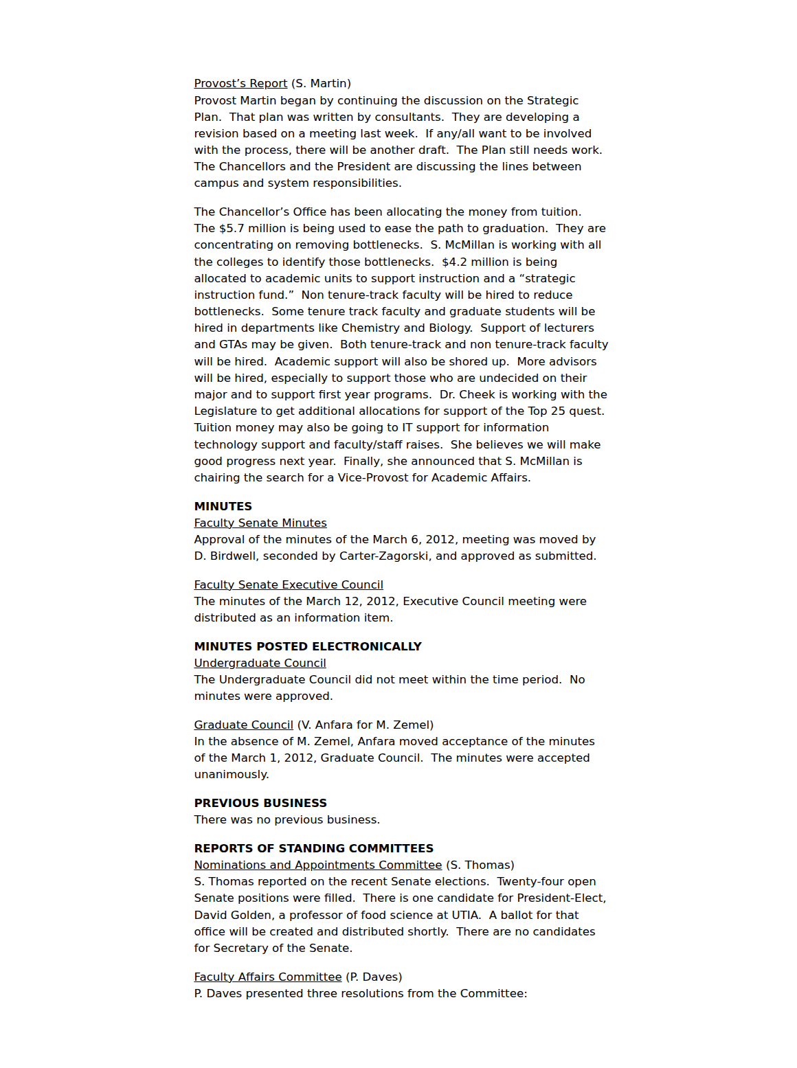Provost’s Report (S. Martin)
Provost Martin began by continuing the discussion on the Strategic Plan. That plan was written by consultants. They are developing a revision based on a meeting last week. If any/all want to be involved with the process, there will be another draft. The Plan still needs work. The Chancellors and the President are discussing the lines between campus and system responsibilities.
The Chancellor’s Office has been allocating the money from tuition. The $5.7 million is being used to ease the path to graduation. They are concentrating on removing bottlenecks. S. McMillan is working with all the colleges to identify those bottlenecks. $4.2 million is being allocated to academic units to support instruction and a “strategic instruction fund.” Non tenure-track faculty will be hired to reduce bottlenecks. Some tenure track faculty and graduate students will be hired in departments like Chemistry and Biology. Support of lecturers and GTAs may be given. Both tenure-track and non tenure-track faculty will be hired. Academic support will also be shored up. More advisors will be hired, especially to support those who are undecided on their major and to support first year programs. Dr. Cheek is working with the Legislature to get additional allocations for support of the Top 25 quest. Tuition money may also be going to IT support for information technology support and faculty/staff raises. She believes we will make good progress next year. Finally, she announced that S. McMillan is chairing the search for a Vice-Provost for Academic Affairs.
MINUTES
Faculty Senate Minutes
Approval of the minutes of the March 6, 2012, meeting was moved by D. Birdwell, seconded by Carter-Zagorski, and approved as submitted.
Faculty Senate Executive Council
The minutes of the March 12, 2012, Executive Council meeting were distributed as an information item.
MINUTES POSTED ELECTRONICALLY
Undergraduate Council
The Undergraduate Council did not meet within the time period. No minutes were approved.
Graduate Council (V. Anfara for M. Zemel)
In the absence of M. Zemel, Anfara moved acceptance of the minutes of the March 1, 2012, Graduate Council. The minutes were accepted unanimously.
PREVIOUS BUSINESS
There was no previous business.
REPORTS OF STANDING COMMITTEES
Nominations and Appointments Committee (S. Thomas)
S. Thomas reported on the recent Senate elections. Twenty-four open Senate positions were filled. There is one candidate for President-Elect, David Golden, a professor of food science at UTIA. A ballot for that office will be created and distributed shortly. There are no candidates for Secretary of the Senate.
Faculty Affairs Committee (P. Daves)
P. Daves presented three resolutions from the Committee: